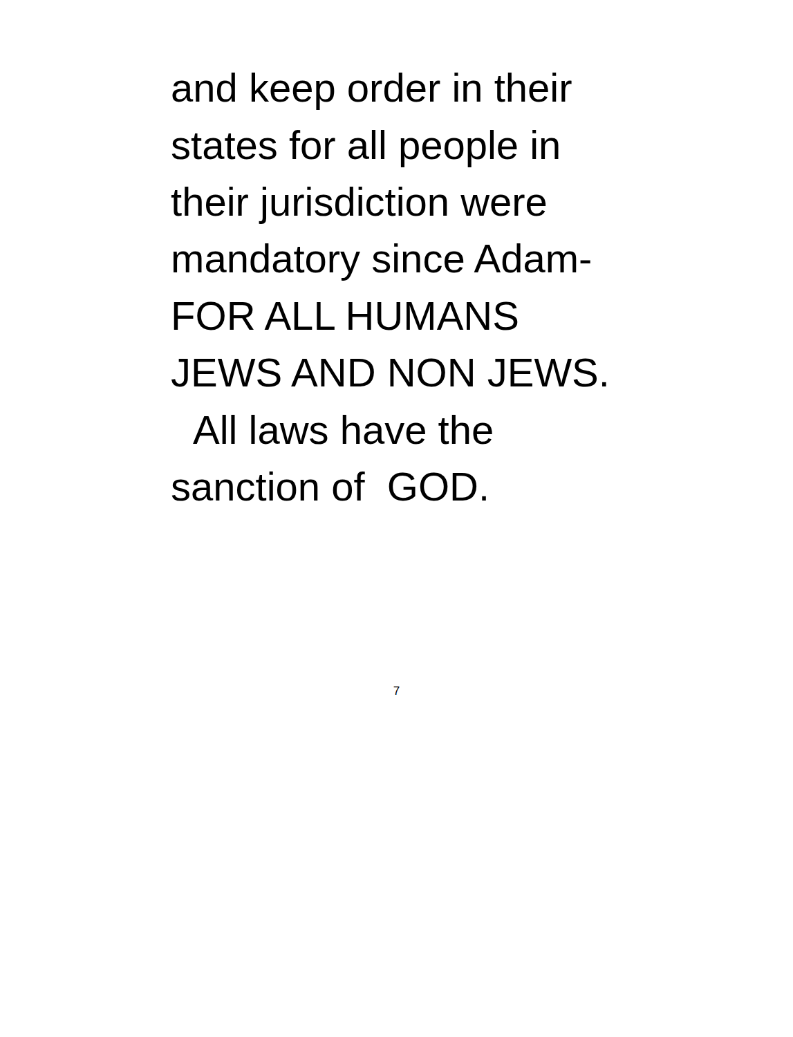and keep order in their states for all people in their jurisdiction were mandatory since Adam- FOR ALL HUMANS JEWS AND NON JEWS.
All laws have the sanction of GOD.
7